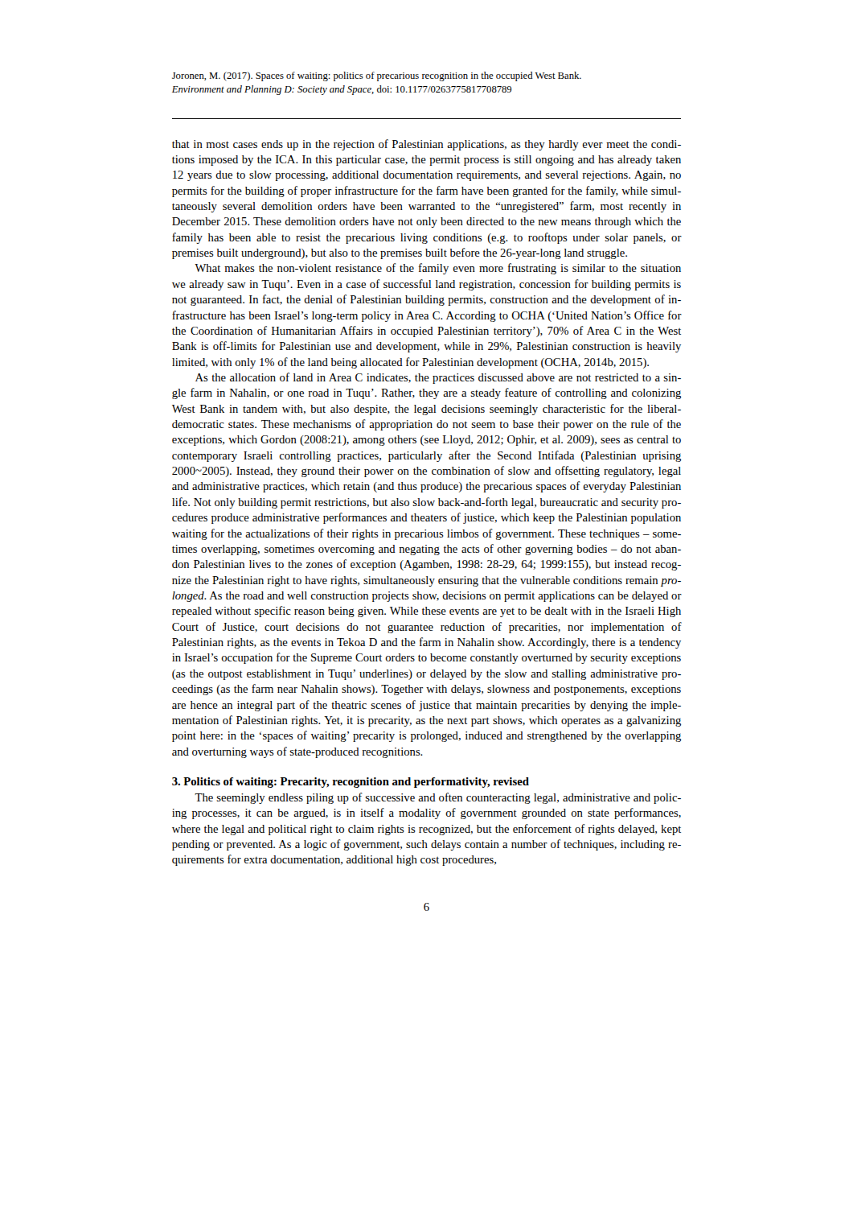Joronen, M. (2017). Spaces of waiting: politics of precarious recognition in the occupied West Bank.
Environment and Planning D: Society and Space, doi: 10.1177/0263775817708789
that in most cases ends up in the rejection of Palestinian applications, as they hardly ever meet the conditions imposed by the ICA. In this particular case, the permit process is still ongoing and has already taken 12 years due to slow processing, additional documentation requirements, and several rejections. Again, no permits for the building of proper infrastructure for the farm have been granted for the family, while simultaneously several demolition orders have been warranted to the “unregistered” farm, most recently in December 2015. These demolition orders have not only been directed to the new means through which the family has been able to resist the precarious living conditions (e.g. to rooftops under solar panels, or premises built underground), but also to the premises built before the 26-year-long land struggle.
What makes the non-violent resistance of the family even more frustrating is similar to the situation we already saw in Tuqu’. Even in a case of successful land registration, concession for building permits is not guaranteed. In fact, the denial of Palestinian building permits, construction and the development of infrastructure has been Israel’s long-term policy in Area C. According to OCHA (‘United Nation’s Office for the Coordination of Humanitarian Affairs in occupied Palestinian territory’), 70% of Area C in the West Bank is off-limits for Palestinian use and development, while in 29%, Palestinian construction is heavily limited, with only 1% of the land being allocated for Palestinian development (OCHA, 2014b, 2015).
As the allocation of land in Area C indicates, the practices discussed above are not restricted to a single farm in Nahalin, or one road in Tuqu’. Rather, they are a steady feature of controlling and colonizing West Bank in tandem with, but also despite, the legal decisions seemingly characteristic for the liberal-democratic states. These mechanisms of appropriation do not seem to base their power on the rule of the exceptions, which Gordon (2008:21), among others (see Lloyd, 2012; Ophir, et al. 2009), sees as central to contemporary Israeli controlling practices, particularly after the Second Intifada (Palestinian uprising 2000~2005). Instead, they ground their power on the combination of slow and offsetting regulatory, legal and administrative practices, which retain (and thus produce) the precarious spaces of everyday Palestinian life. Not only building permit restrictions, but also slow back-and-forth legal, bureaucratic and security procedures produce administrative performances and theaters of justice, which keep the Palestinian population waiting for the actualizations of their rights in precarious limbos of government. These techniques – sometimes overlapping, sometimes overcoming and negating the acts of other governing bodies – do not abandon Palestinian lives to the zones of exception (Agamben, 1998: 28-29, 64; 1999:155), but instead recognize the Palestinian right to have rights, simultaneously ensuring that the vulnerable conditions remain prolonged. As the road and well construction projects show, decisions on permit applications can be delayed or repealed without specific reason being given. While these events are yet to be dealt with in the Israeli High Court of Justice, court decisions do not guarantee reduction of precarities, nor implementation of Palestinian rights, as the events in Tekoa D and the farm in Nahalin show. Accordingly, there is a tendency in Israel’s occupation for the Supreme Court orders to become constantly overturned by security exceptions (as the outpost establishment in Tuqu’ underlines) or delayed by the slow and stalling administrative proceedings (as the farm near Nahalin shows). Together with delays, slowness and postponements, exceptions are hence an integral part of the theatric scenes of justice that maintain precarities by denying the implementation of Palestinian rights. Yet, it is precarity, as the next part shows, which operates as a galvanizing point here: in the ‘spaces of waiting’ precarity is prolonged, induced and strengthened by the overlapping and overturning ways of state-produced recognitions.
3. Politics of waiting: Precarity, recognition and performativity, revised
The seemingly endless piling up of successive and often counteracting legal, administrative and policing processes, it can be argued, is in itself a modality of government grounded on state performances, where the legal and political right to claim rights is recognized, but the enforcement of rights delayed, kept pending or prevented. As a logic of government, such delays contain a number of techniques, including requirements for extra documentation, additional high cost procedures,
6